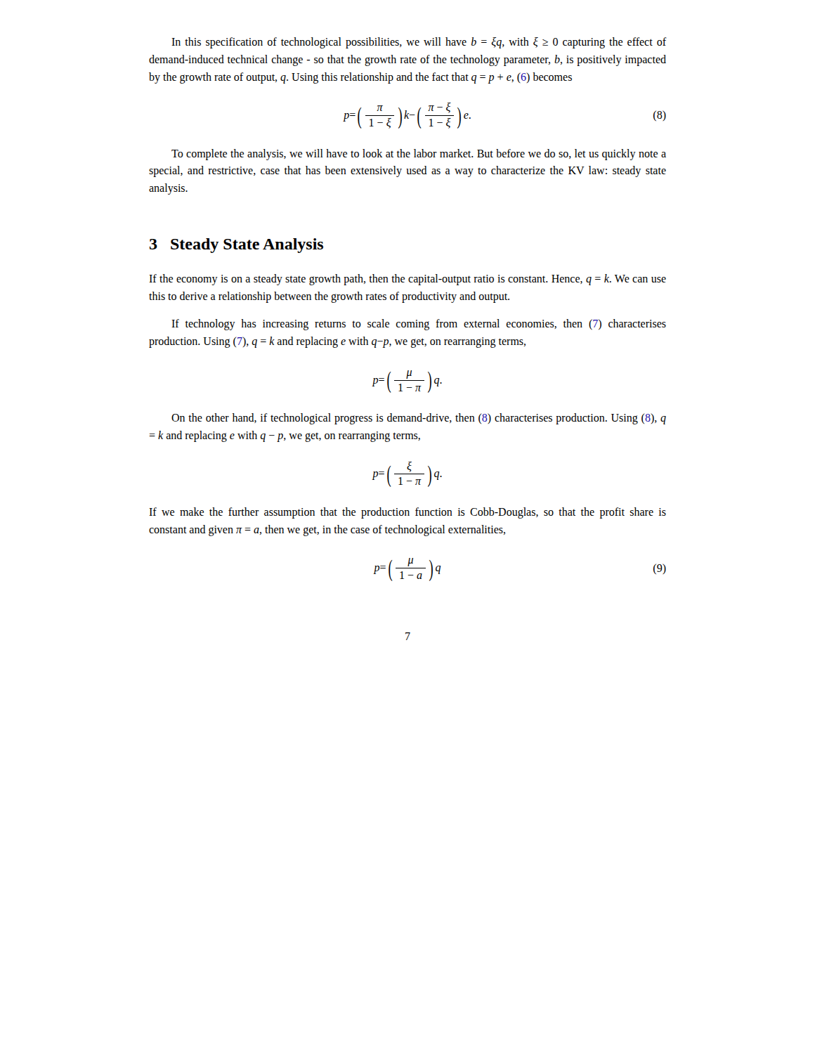In this specification of technological possibilities, we will have b = ξq, with ξ ≥ 0 capturing the effect of demand-induced technical change - so that the growth rate of the technology parameter, b, is positively impacted by the growth rate of output, q. Using this relationship and the fact that q = p + e, (6) becomes
p = ( π 1 − ξ ) k − ( π − ξ 1 − ξ ) e. (8)
To complete the analysis, we will have to look at the labor market. But before we do so, let us quickly note a special, and restrictive, case that has been extensively used as a way to characterize the KV law: steady state analysis.
3 Steady State Analysis
If the economy is on a steady state growth path, then the capital-output ratio is constant. Hence, q = k. We can use this to derive a relationship between the growth rates of productivity and output.
If technology has increasing returns to scale coming from external economies, then (7) characterises production. Using (7), q = k and replacing e with q−p, we get, on rearranging terms,
p = ( μ 1 − π ) q.
On the other hand, if technological progress is demand-drive, then (8) characterises production. Using (8), q = k and replacing e with q − p, we get, on rearranging terms,
p = ( ξ 1 − π ) q.
If we make the further assumption that the production function is Cobb-Douglas, so that the profit share is constant and given π = a, then we get, in the case of technological externalities,
p = ( μ 1 − a ) q (9)
7